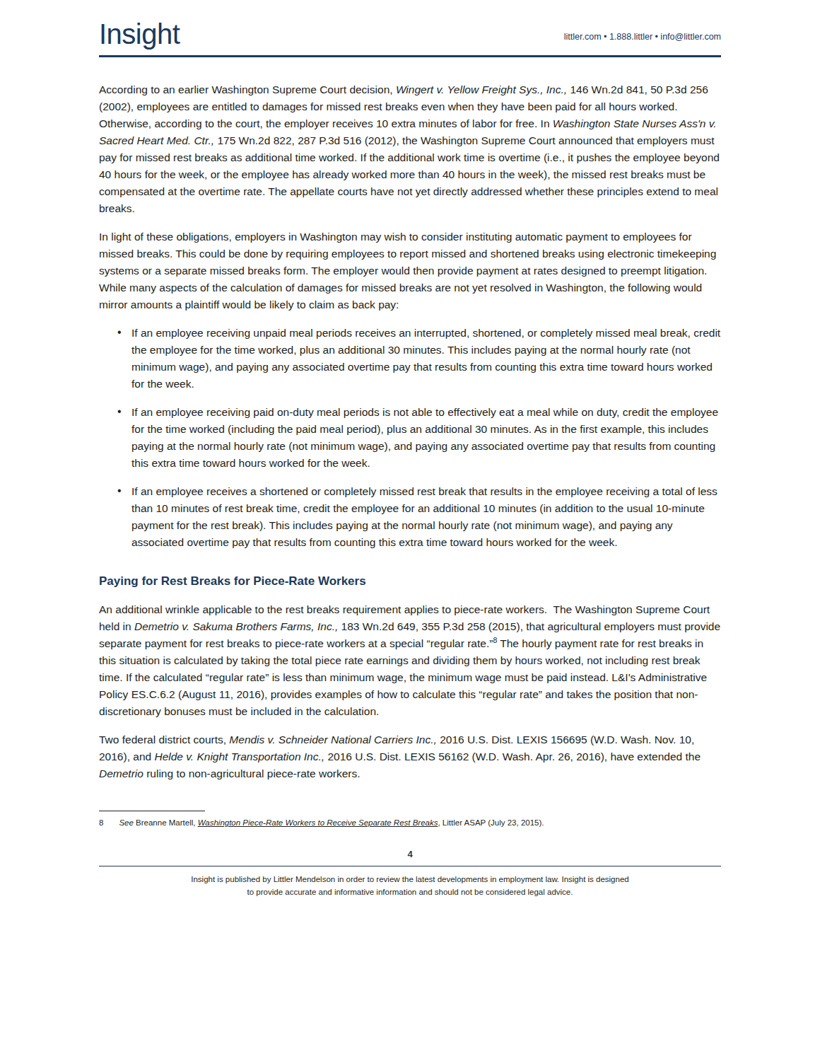Insight
littler.com • 1.888.littler • info@littler.com
According to an earlier Washington Supreme Court decision, Wingert v. Yellow Freight Sys., Inc., 146 Wn.2d 841, 50 P.3d 256 (2002), employees are entitled to damages for missed rest breaks even when they have been paid for all hours worked. Otherwise, according to the court, the employer receives 10 extra minutes of labor for free. In Washington State Nurses Ass'n v. Sacred Heart Med. Ctr., 175 Wn.2d 822, 287 P.3d 516 (2012), the Washington Supreme Court announced that employers must pay for missed rest breaks as additional time worked. If the additional work time is overtime (i.e., it pushes the employee beyond 40 hours for the week, or the employee has already worked more than 40 hours in the week), the missed rest breaks must be compensated at the overtime rate. The appellate courts have not yet directly addressed whether these principles extend to meal breaks.
In light of these obligations, employers in Washington may wish to consider instituting automatic payment to employees for missed breaks. This could be done by requiring employees to report missed and shortened breaks using electronic timekeeping systems or a separate missed breaks form. The employer would then provide payment at rates designed to preempt litigation. While many aspects of the calculation of damages for missed breaks are not yet resolved in Washington, the following would mirror amounts a plaintiff would be likely to claim as back pay:
If an employee receiving unpaid meal periods receives an interrupted, shortened, or completely missed meal break, credit the employee for the time worked, plus an additional 30 minutes. This includes paying at the normal hourly rate (not minimum wage), and paying any associated overtime pay that results from counting this extra time toward hours worked for the week.
If an employee receiving paid on-duty meal periods is not able to effectively eat a meal while on duty, credit the employee for the time worked (including the paid meal period), plus an additional 30 minutes. As in the first example, this includes paying at the normal hourly rate (not minimum wage), and paying any associated overtime pay that results from counting this extra time toward hours worked for the week.
If an employee receives a shortened or completely missed rest break that results in the employee receiving a total of less than 10 minutes of rest break time, credit the employee for an additional 10 minutes (in addition to the usual 10-minute payment for the rest break). This includes paying at the normal hourly rate (not minimum wage), and paying any associated overtime pay that results from counting this extra time toward hours worked for the week.
Paying for Rest Breaks for Piece-Rate Workers
An additional wrinkle applicable to the rest breaks requirement applies to piece-rate workers. The Washington Supreme Court held in Demetrio v. Sakuma Brothers Farms, Inc., 183 Wn.2d 649, 355 P.3d 258 (2015), that agricultural employers must provide separate payment for rest breaks to piece-rate workers at a special “regular rate.”8 The hourly payment rate for rest breaks in this situation is calculated by taking the total piece rate earnings and dividing them by hours worked, not including rest break time. If the calculated “regular rate” is less than minimum wage, the minimum wage must be paid instead. L&I's Administrative Policy ES.C.6.2 (August 11, 2016), provides examples of how to calculate this “regular rate” and takes the position that non-discretionary bonuses must be included in the calculation.
Two federal district courts, Mendis v. Schneider National Carriers Inc., 2016 U.S. Dist. LEXIS 156695 (W.D. Wash. Nov. 10, 2016), and Helde v. Knight Transportation Inc., 2016 U.S. Dist. LEXIS 56162 (W.D. Wash. Apr. 26, 2016), have extended the Demetrio ruling to non-agricultural piece-rate workers.
8 See Breanne Martell, Washington Piece-Rate Workers to Receive Separate Rest Breaks, Littler ASAP (July 23, 2015).
4
Insight is published by Littler Mendelson in order to review the latest developments in employment law. Insight is designed
to provide accurate and informative information and should not be considered legal advice.